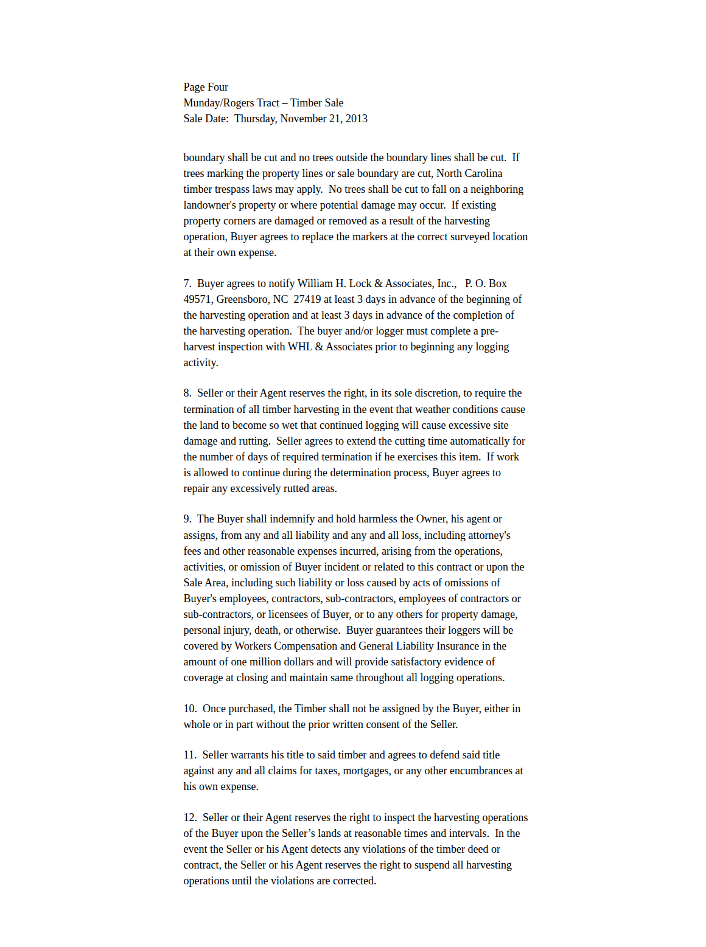Page Four
Munday/Rogers Tract – Timber Sale
Sale Date: Thursday, November 21, 2013
boundary shall be cut and no trees outside the boundary lines shall be cut. If trees marking the property lines or sale boundary are cut, North Carolina timber trespass laws may apply. No trees shall be cut to fall on a neighboring landowner's property or where potential damage may occur. If existing property corners are damaged or removed as a result of the harvesting operation, Buyer agrees to replace the markers at the correct surveyed location at their own expense.
7. Buyer agrees to notify William H. Lock & Associates, Inc., P. O. Box 49571, Greensboro, NC 27419 at least 3 days in advance of the beginning of the harvesting operation and at least 3 days in advance of the completion of the harvesting operation. The buyer and/or logger must complete a pre-harvest inspection with WHL & Associates prior to beginning any logging activity.
8. Seller or their Agent reserves the right, in its sole discretion, to require the termination of all timber harvesting in the event that weather conditions cause the land to become so wet that continued logging will cause excessive site damage and rutting. Seller agrees to extend the cutting time automatically for the number of days of required termination if he exercises this item. If work is allowed to continue during the determination process, Buyer agrees to repair any excessively rutted areas.
9. The Buyer shall indemnify and hold harmless the Owner, his agent or assigns, from any and all liability and any and all loss, including attorney's fees and other reasonable expenses incurred, arising from the operations, activities, or omission of Buyer incident or related to this contract or upon the Sale Area, including such liability or loss caused by acts of omissions of Buyer's employees, contractors, sub-contractors, employees of contractors or sub-contractors, or licensees of Buyer, or to any others for property damage, personal injury, death, or otherwise. Buyer guarantees their loggers will be covered by Workers Compensation and General Liability Insurance in the amount of one million dollars and will provide satisfactory evidence of coverage at closing and maintain same throughout all logging operations.
10. Once purchased, the Timber shall not be assigned by the Buyer, either in whole or in part without the prior written consent of the Seller.
11. Seller warrants his title to said timber and agrees to defend said title against any and all claims for taxes, mortgages, or any other encumbrances at his own expense.
12. Seller or their Agent reserves the right to inspect the harvesting operations of the Buyer upon the Seller’s lands at reasonable times and intervals. In the event the Seller or his Agent detects any violations of the timber deed or contract, the Seller or his Agent reserves the right to suspend all harvesting operations until the violations are corrected.